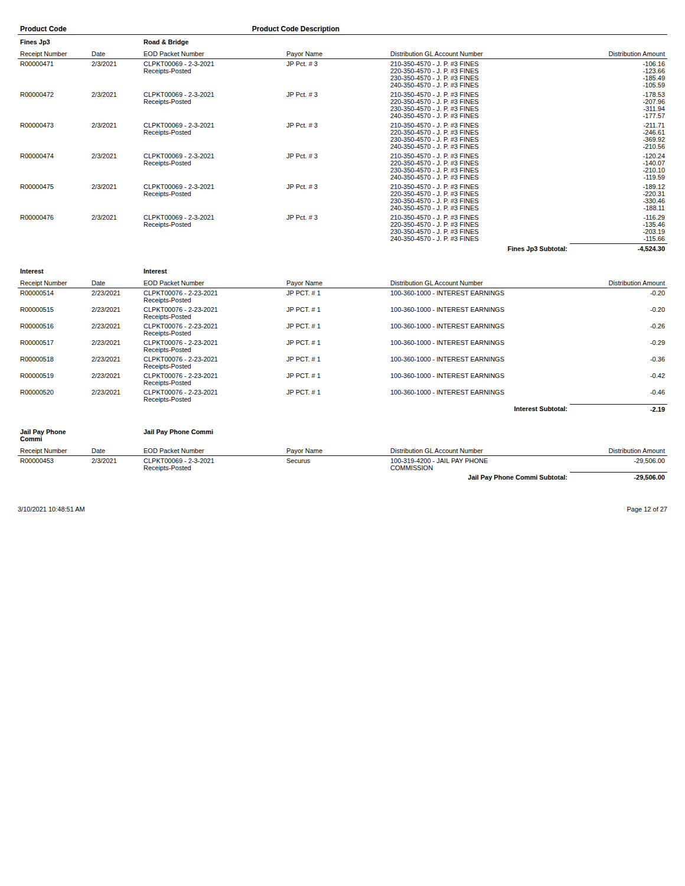| Product Code | Product Code Description |
| --- | --- |
| Fines Jp3 | | Road & Bridge | | | |
| Receipt Number | Date | EOD Packet Number | Payor Name | Distribution GL Account Number | Distribution Amount |
| R00000471 | 2/3/2021 | CLPKT00069 - 2-3-2021 Receipts-Posted | JP Pct. # 3 | 210-350-4570 - J. P. #3 FINES 220-350-4570 - J. P. #3 FINES 230-350-4570 - J. P. #3 FINES 240-350-4570 - J. P. #3 FINES | -106.16 -123.66 -185.49 -105.59 |
| R00000472 | 2/3/2021 | CLPKT00069 - 2-3-2021 Receipts-Posted | JP Pct. # 3 | 210-350-4570 - J. P. #3 FINES 220-350-4570 - J. P. #3 FINES 230-350-4570 - J. P. #3 FINES 240-350-4570 - J. P. #3 FINES | -178.53 -207.96 -311.94 -177.57 |
| R00000473 | 2/3/2021 | CLPKT00069 - 2-3-2021 Receipts-Posted | JP Pct. # 3 | 210-350-4570 - J. P. #3 FINES 220-350-4570 - J. P. #3 FINES 230-350-4570 - J. P. #3 FINES 240-350-4570 - J. P. #3 FINES | -211.71 -246.61 -369.92 -210.56 |
| R00000474 | 2/3/2021 | CLPKT00069 - 2-3-2021 Receipts-Posted | JP Pct. # 3 | 210-350-4570 - J. P. #3 FINES 220-350-4570 - J. P. #3 FINES 230-350-4570 - J. P. #3 FINES 240-350-4570 - J. P. #3 FINES | -120.24 -140.07 -210.10 -119.59 |
| R00000475 | 2/3/2021 | CLPKT00069 - 2-3-2021 Receipts-Posted | JP Pct. # 3 | 210-350-4570 - J. P. #3 FINES 220-350-4570 - J. P. #3 FINES 230-350-4570 - J. P. #3 FINES 240-350-4570 - J. P. #3 FINES | -189.12 -220.31 -330.46 -188.11 |
| R00000476 | 2/3/2021 | CLPKT00069 - 2-3-2021 Receipts-Posted | JP Pct. # 3 | 210-350-4570 - J. P. #3 FINES 220-350-4570 - J. P. #3 FINES 230-350-4570 - J. P. #3 FINES 240-350-4570 - J. P. #3 FINES | -116.29 -135.46 -203.19 -115.66 |
| Fines Jp3 Subtotal: | -4,524.30 |
| Interest | | Interest | | | |
| Receipt Number | Date | EOD Packet Number | Payor Name | Distribution GL Account Number | Distribution Amount |
| R00000514 | 2/23/2021 | CLPKT00076 - 2-23-2021 Receipts-Posted | JP PCT. # 1 | 100-360-1000 - INTEREST EARNINGS | -0.20 |
| R00000515 | 2/23/2021 | CLPKT00076 - 2-23-2021 Receipts-Posted | JP PCT. # 1 | 100-360-1000 - INTEREST EARNINGS | -0.20 |
| R00000516 | 2/23/2021 | CLPKT00076 - 2-23-2021 Receipts-Posted | JP PCT. # 1 | 100-360-1000 - INTEREST EARNINGS | -0.26 |
| R00000517 | 2/23/2021 | CLPKT00076 - 2-23-2021 Receipts-Posted | JP PCT. # 1 | 100-360-1000 - INTEREST EARNINGS | -0.29 |
| R00000518 | 2/23/2021 | CLPKT00076 - 2-23-2021 Receipts-Posted | JP PCT. # 1 | 100-360-1000 - INTEREST EARNINGS | -0.36 |
| R00000519 | 2/23/2021 | CLPKT00076 - 2-23-2021 Receipts-Posted | JP PCT. # 1 | 100-360-1000 - INTEREST EARNINGS | -0.42 |
| R00000520 | 2/23/2021 | CLPKT00076 - 2-23-2021 Receipts-Posted | JP PCT. # 1 | 100-360-1000 - INTEREST EARNINGS | -0.46 |
| Interest Subtotal: | -2.19 |
| Jail Pay Phone Commi | | Jail Pay Phone Commi | | | |
| Receipt Number | Date | EOD Packet Number | Payor Name | Distribution GL Account Number | Distribution Amount |
| R00000453 | 2/3/2021 | CLPKT00069 - 2-3-2021 Receipts-Posted | Securus | 100-319-4200 - JAIL PAY PHONE COMMISSION | -29,506.00 |
| Jail Pay Phone Commi Subtotal: | -29,506.00 |
3/10/2021 10:48:51 AM
Page 12 of 27